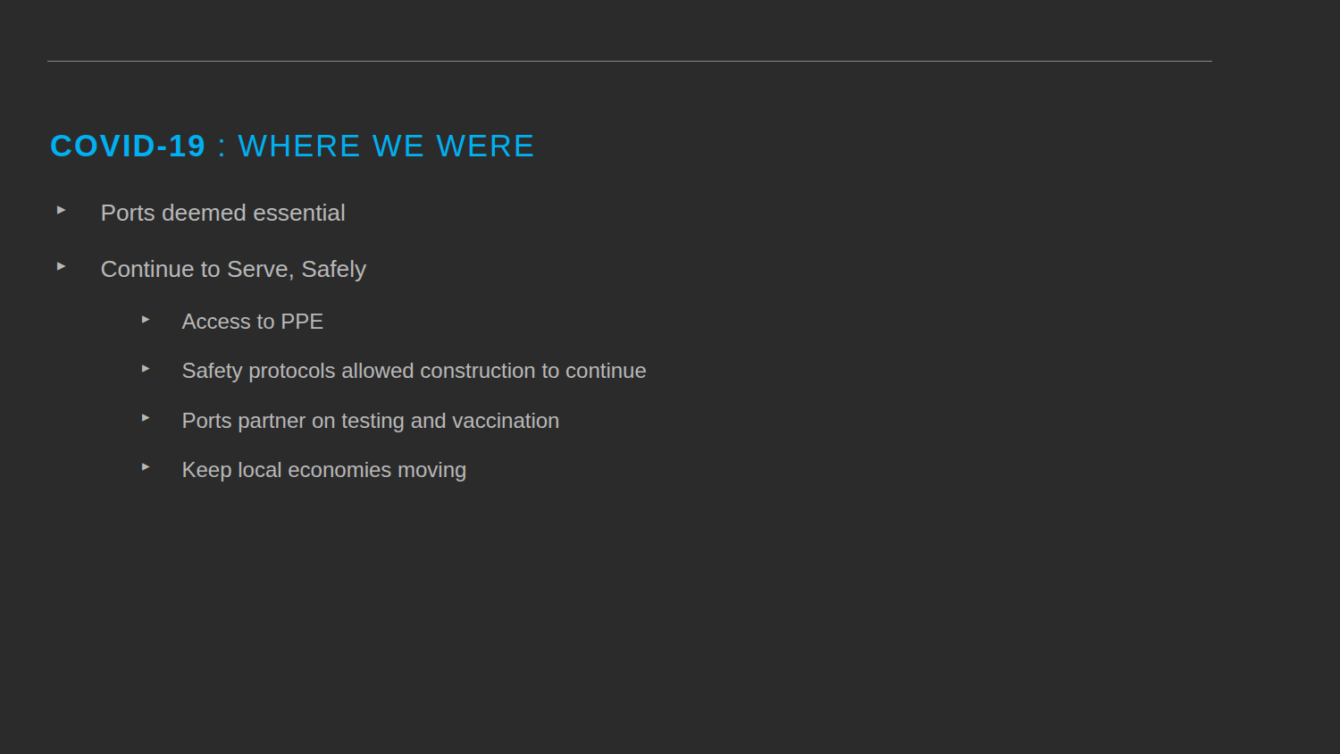COVID-19 : Where We Were
Ports deemed essential
Continue to Serve, Safely
Access to PPE
Safety protocols allowed construction to continue
Ports partner on testing and vaccination
Keep local economies moving